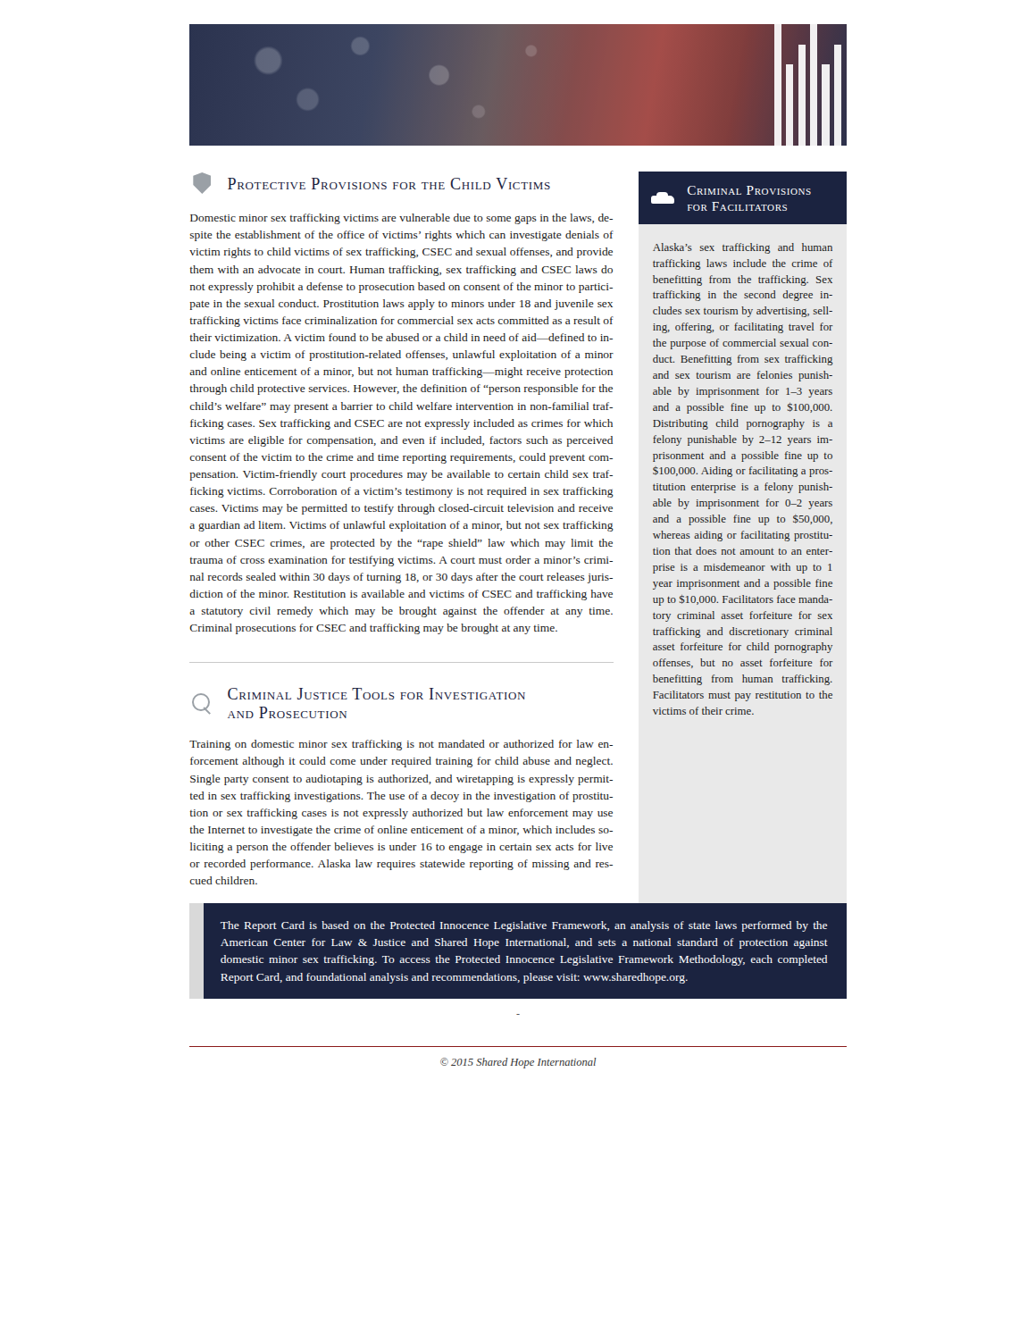Protective Provisions for the Child Victims
Domestic minor sex trafficking victims are vulnerable due to some gaps in the laws, despite the establishment of the office of victims’ rights which can investigate denials of victim rights to child victims of sex trafficking, CSEC and sexual offenses, and provide them with an advocate in court. Human trafficking, sex trafficking and CSEC laws do not expressly prohibit a defense to prosecution based on consent of the minor to participate in the sexual conduct. Prostitution laws apply to minors under 18 and juvenile sex trafficking victims face criminalization for commercial sex acts committed as a result of their victimization. A victim found to be abused or a child in need of aid—defined to include being a victim of prostitution-related offenses, unlawful exploitation of a minor and online enticement of a minor, but not human trafficking—might receive protection through child protective services. However, the definition of “person responsible for the child’s welfare” may present a barrier to child welfare intervention in non-familial trafficking cases. Sex trafficking and CSEC are not expressly included as crimes for which victims are eligible for compensation, and even if included, factors such as perceived consent of the victim to the crime and time reporting requirements, could prevent compensation. Victim-friendly court procedures may be available to certain child sex trafficking victims. Corroboration of a victim’s testimony is not required in sex trafficking cases. Victims may be permitted to testify through closed-circuit television and receive a guardian ad litem. Victims of unlawful exploitation of a minor, but not sex trafficking or other CSEC crimes, are protected by the “rape shield” law which may limit the trauma of cross examination for testifying victims. A court must order a minor’s criminal records sealed within 30 days of turning 18, or 30 days after the court releases jurisdiction of the minor. Restitution is available and victims of CSEC and trafficking have a statutory civil remedy which may be brought against the offender at any time. Criminal prosecutions for CSEC and trafficking may be brought at any time.
Criminal Justice Tools for Investigation
and Prosecution
Training on domestic minor sex trafficking is not mandated or authorized for law enforcement although it could come under required training for child abuse and neglect. Single party consent to audiotaping is authorized, and wiretapping is expressly permitted in sex trafficking investigations. The use of a decoy in the investigation of prostitution or sex trafficking cases is not expressly authorized but law enforcement may use the Internet to investigate the crime of online enticement of a minor, which includes soliciting a person the offender believes is under 16 to engage in certain sex acts for live or recorded performance. Alaska law requires statewide reporting of missing and rescued children.
Criminal Provisions
for Facilitators
Alaska’s sex trafficking and human trafficking laws include the crime of benefitting from the trafficking. Sex trafficking in the second degree includes sex tourism by advertising, selling, offering, or facilitating travel for the purpose of commercial sexual conduct. Benefitting from sex trafficking and sex tourism are felonies punishable by imprisonment for 1–3 years and a possible fine up to $100,000. Distributing child pornography is a felony punishable by 2–12 years imprisonment and a possible fine up to $100,000. Aiding or facilitating a prostitution enterprise is a felony punishable by imprisonment for 0–2 years and a possible fine up to $50,000, whereas aiding or facilitating prostitution that does not amount to an enterprise is a misdemeanor with up to 1 year imprisonment and a possible fine up to $10,000. Facilitators face mandatory criminal asset forfeiture for sex trafficking and discretionary criminal asset forfeiture for child pornography offenses, but no asset forfeiture for benefitting from human trafficking. Facilitators must pay restitution to the victims of their crime.
The Report Card is based on the Protected Innocence Legislative Framework, an analysis of state laws performed by the American Center for Law & Justice and Shared Hope International, and sets a national standard of protection against domestic minor sex trafficking. To access the Protected Innocence Legislative Framework Methodology, each completed Report Card, and foundational analysis and recommendations, please visit: www.sharedhope.org.
-
© 2015 Shared Hope International